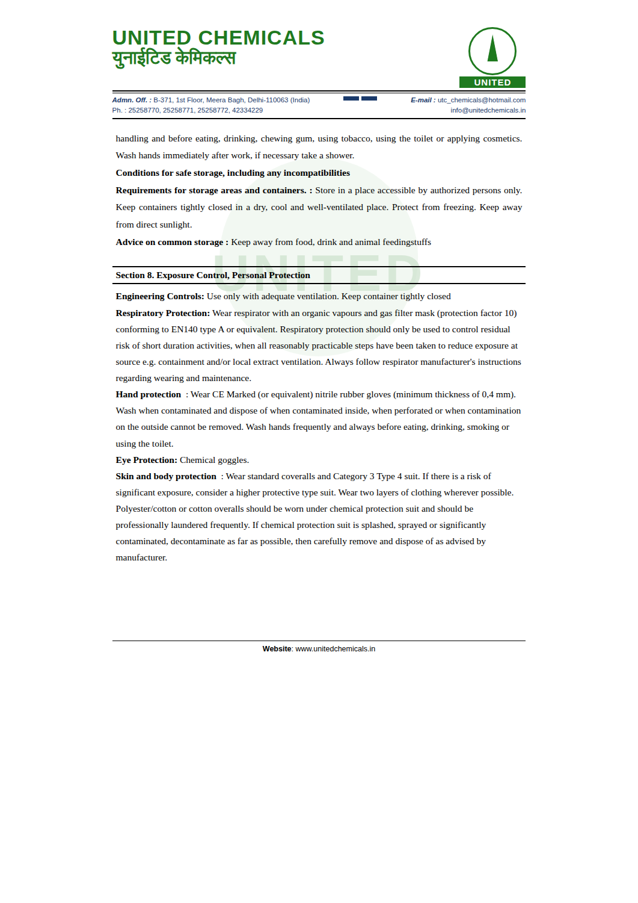UNITED
UNITED CHEMICALS
युनाईटिड केमिकल्स
UNITED
Admn. Off. : B-371, 1st Floor, Meera Bagh, Delhi-110063 (India)
Ph. : 25258770, 25258771, 25258772, 42334229
E-mail : utc_chemicals@hotmail.com
info@unitedchemicals.in
handling and before eating, drinking, chewing gum, using tobacco, using the toilet or applying cosmetics. Wash hands immediately after work, if necessary take a shower.
Conditions for safe storage, including any incompatibilities
Requirements for storage areas and containers. : Store in a place accessible by authorized persons only. Keep containers tightly closed in a dry, cool and well-ventilated place. Protect from freezing. Keep away from direct sunlight.
Advice on common storage : Keep away from food, drink and animal feedingstuffs
Section 8. Exposure Control, Personal Protection
Engineering Controls: Use only with adequate ventilation. Keep container tightly closed
Respiratory Protection: Wear respirator with an organic vapours and gas filter mask (protection factor 10) conforming to EN140 type A or equivalent. Respiratory protection should only be used to control residual risk of short duration activities, when all reasonably practicable steps have been taken to reduce exposure at source e.g. containment and/or local extract ventilation. Always follow respirator manufacturer's instructions regarding wearing and maintenance.
Hand protection : Wear CE Marked (or equivalent) nitrile rubber gloves (minimum thickness of 0,4 mm). Wash when contaminated and dispose of when contaminated inside, when perforated or when contamination on the outside cannot be removed. Wash hands frequently and always before eating, drinking, smoking or using the toilet.
Eye Protection: Chemical goggles.
Skin and body protection : Wear standard coveralls and Category 3 Type 4 suit. If there is a risk of significant exposure, consider a higher protective type suit. Wear two layers of clothing wherever possible. Polyester/cotton or cotton overalls should be worn under chemical protection suit and should be professionally laundered frequently. If chemical protection suit is splashed, sprayed or significantly contaminated, decontaminate as far as possible, then carefully remove and dispose of as advised by manufacturer.
Website: www.unitedchemicals.in